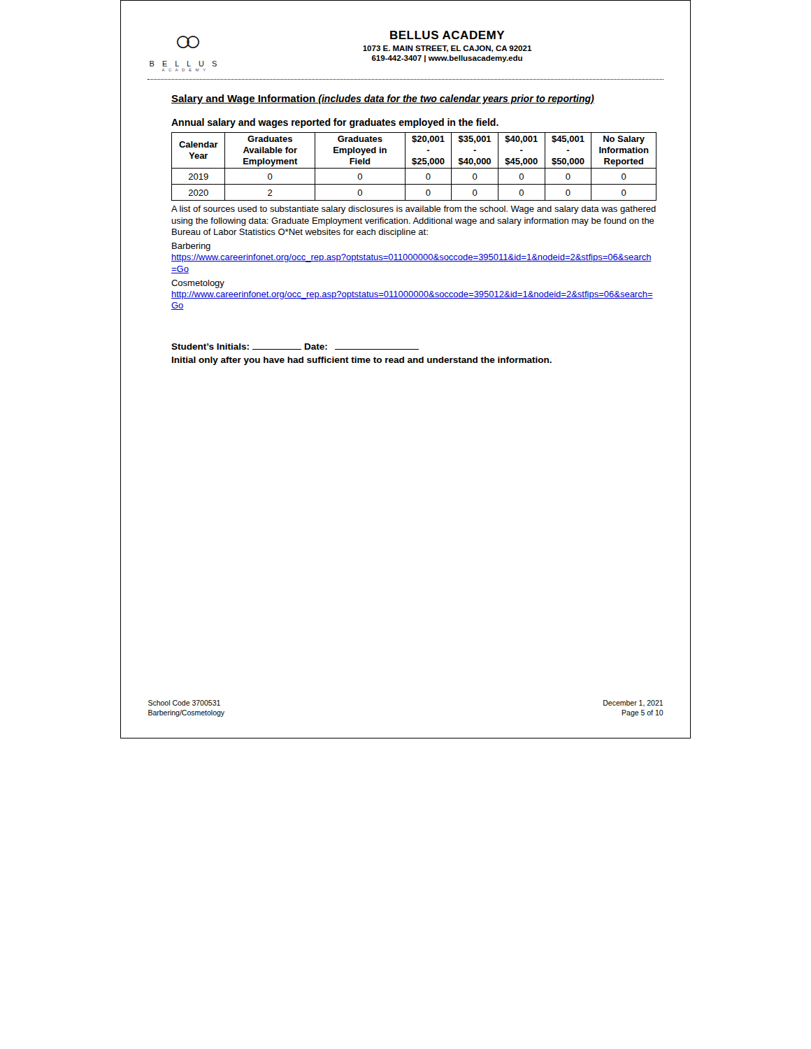○○
B E L L U S
A C A D E M Y
BELLUS ACADEMY
1073 E. MAIN STREET, EL CAJON, CA 92021
619-442-3407 | www.bellusacademy.edu
Salary and Wage Information (includes data for the two calendar years prior to reporting)
Annual salary and wages reported for graduates employed in the field.
| Calendar Year | Graduates Available for Employment | Graduates Employed in Field | $20,001 - $25,000 | $35,001 - $40,000 | $40,001 - $45,000 | $45,001 - $50,000 | No Salary Information Reported |
| --- | --- | --- | --- | --- | --- | --- | --- |
| 2019 | 0 | 0 | 0 | 0 | 0 | 0 | 0 |
| 2020 | 2 | 0 | 0 | 0 | 0 | 0 | 0 |
A list of sources used to substantiate salary disclosures is available from the school. Wage and salary data was gathered using the following data: Graduate Employment verification. Additional wage and salary information may be found on the Bureau of Labor Statistics O*Net websites for each discipline at:
Barbering
https://www.careerinfonet.org/occ_rep.asp?optstatus=011000000&soccode=395011&id=1&nodeid=2&stfips=06&search=Go
Cosmetology
http://www.careerinfonet.org/occ_rep.asp?optstatus=011000000&soccode=395012&id=1&nodeid=2&stfips=06&search=Go
Student’s Initials: Date:
Initial only after you have had sufficient time to read and understand the information.
School Code 3700531
Barbering/Cosmetology
December 1, 2021
Page 5 of 10